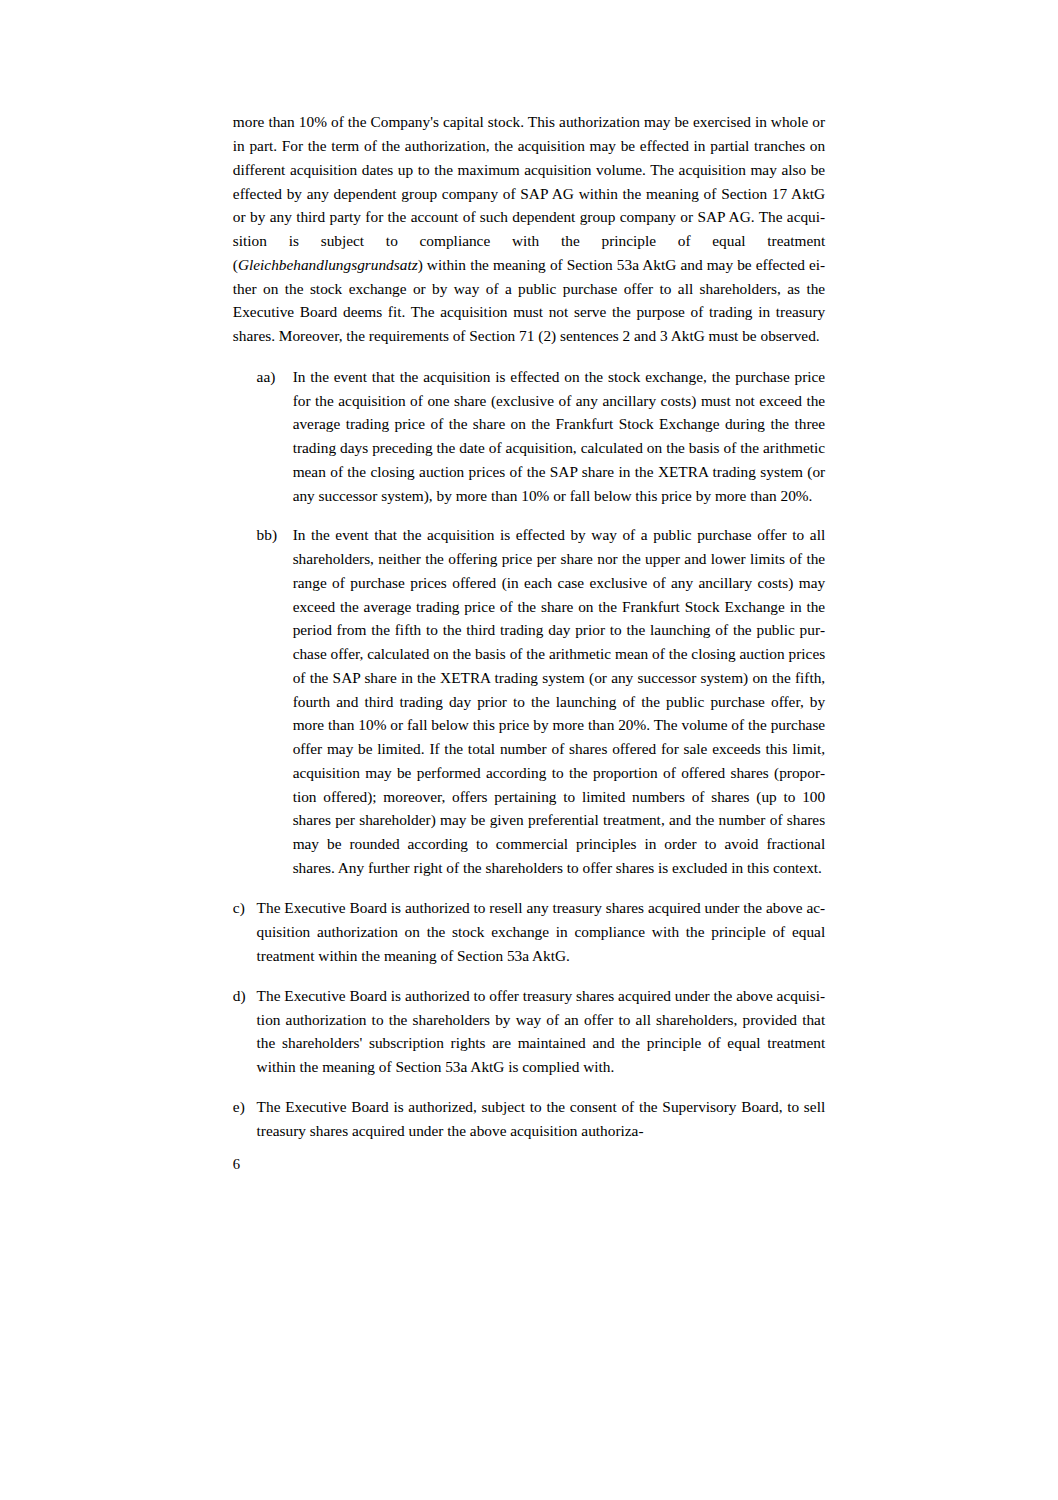more than 10% of the Company's capital stock. This authorization may be exercised in whole or in part. For the term of the authorization, the acquisition may be effected in partial tranches on different acquisition dates up to the maximum acquisition volume. The acquisition may also be effected by any dependent group company of SAP AG within the meaning of Section 17 AktG or by any third party for the account of such dependent group company or SAP AG. The acquisition is subject to compliance with the principle of equal treatment (Gleichbehandlungsgrundsatz) within the meaning of Section 53a AktG and may be effected either on the stock exchange or by way of a public purchase offer to all shareholders, as the Executive Board deems fit. The acquisition must not serve the purpose of trading in treasury shares. Moreover, the requirements of Section 71 (2) sentences 2 and 3 AktG must be observed.
aa) In the event that the acquisition is effected on the stock exchange, the purchase price for the acquisition of one share (exclusive of any ancillary costs) must not exceed the average trading price of the share on the Frankfurt Stock Exchange during the three trading days preceding the date of acquisition, calculated on the basis of the arithmetic mean of the closing auction prices of the SAP share in the XETRA trading system (or any successor system), by more than 10% or fall below this price by more than 20%.
bb) In the event that the acquisition is effected by way of a public purchase offer to all shareholders, neither the offering price per share nor the upper and lower limits of the range of purchase prices offered (in each case exclusive of any ancillary costs) may exceed the average trading price of the share on the Frankfurt Stock Exchange in the period from the fifth to the third trading day prior to the launching of the public purchase offer, calculated on the basis of the arithmetic mean of the closing auction prices of the SAP share in the XETRA trading system (or any successor system) on the fifth, fourth and third trading day prior to the launching of the public purchase offer, by more than 10% or fall below this price by more than 20%. The volume of the purchase offer may be limited. If the total number of shares offered for sale exceeds this limit, acquisition may be performed according to the proportion of offered shares (proportion offered); moreover, offers pertaining to limited numbers of shares (up to 100 shares per shareholder) may be given preferential treatment, and the number of shares may be rounded according to commercial principles in order to avoid fractional shares. Any further right of the shareholders to offer shares is excluded in this context.
c) The Executive Board is authorized to resell any treasury shares acquired under the above acquisition authorization on the stock exchange in compliance with the principle of equal treatment within the meaning of Section 53a AktG.
d) The Executive Board is authorized to offer treasury shares acquired under the above acquisition authorization to the shareholders by way of an offer to all shareholders, provided that the shareholders' subscription rights are maintained and the principle of equal treatment within the meaning of Section 53a AktG is complied with.
e) The Executive Board is authorized, subject to the consent of the Supervisory Board, to sell treasury shares acquired under the above acquisition authoriza-
6